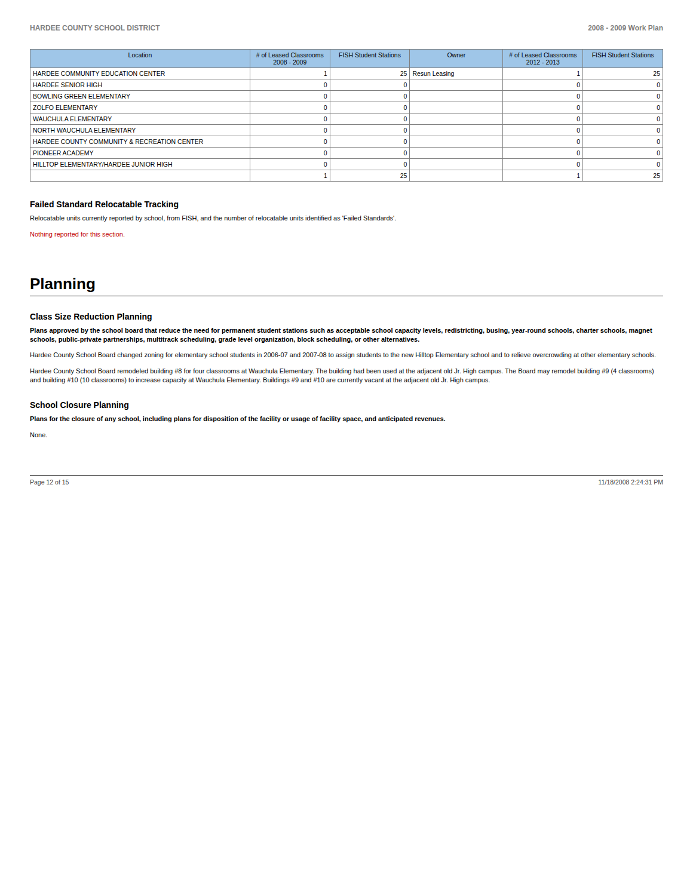HARDEE COUNTY SCHOOL DISTRICT
2008 - 2009 Work Plan
| Location | # of Leased Classrooms 2008 - 2009 | FISH Student Stations | Owner | # of Leased Classrooms 2012 - 2013 | FISH Student Stations |
| --- | --- | --- | --- | --- | --- |
| HARDEE COMMUNITY EDUCATION CENTER | 1 | 25 | Resun Leasing | 1 | 25 |
| HARDEE SENIOR HIGH | 0 | 0 | | 0 | 0 |
| BOWLING GREEN ELEMENTARY | 0 | 0 | | 0 | 0 |
| ZOLFO ELEMENTARY | 0 | 0 | | 0 | 0 |
| WAUCHULA ELEMENTARY | 0 | 0 | | 0 | 0 |
| NORTH WAUCHULA ELEMENTARY | 0 | 0 | | 0 | 0 |
| HARDEE COUNTY COMMUNITY & RECREATION CENTER | 0 | 0 | | 0 | 0 |
| PIONEER ACADEMY | 0 | 0 | | 0 | 0 |
| HILLTOP ELEMENTARY/HARDEE JUNIOR HIGH | 0 | 0 | | 0 | 0 |
| | 1 | 25 | | 1 | 25 |
Failed Standard Relocatable Tracking
Relocatable units currently reported by school, from FISH, and the number of relocatable units identified as 'Failed Standards'.
Nothing reported for this section.
Planning
Class Size Reduction Planning
Plans approved by the school board that reduce the need for permanent student stations such as acceptable school capacity levels, redistricting, busing, year-round schools, charter schools, magnet schools, public-private partnerships, multitrack scheduling, grade level organization, block scheduling, or other alternatives.
Hardee County School Board changed zoning for elementary school students in 2006-07 and 2007-08 to assign students to the new Hilltop Elementary school and to relieve overcrowding at other elementary schools.
Hardee County School Board remodeled building #8 for four classrooms at Wauchula Elementary. The building had been used at the adjacent old Jr. High campus. The Board may remodel building #9 (4 classrooms) and building #10 (10 classrooms) to increase capacity at Wauchula Elementary. Buildings #9 and #10 are currently vacant at the adjacent old Jr. High campus.
School Closure Planning
Plans for the closure of any school, including plans for disposition of the facility or usage of facility space, and anticipated revenues.
None.
Page 12 of 15
11/18/2008 2:24:31 PM